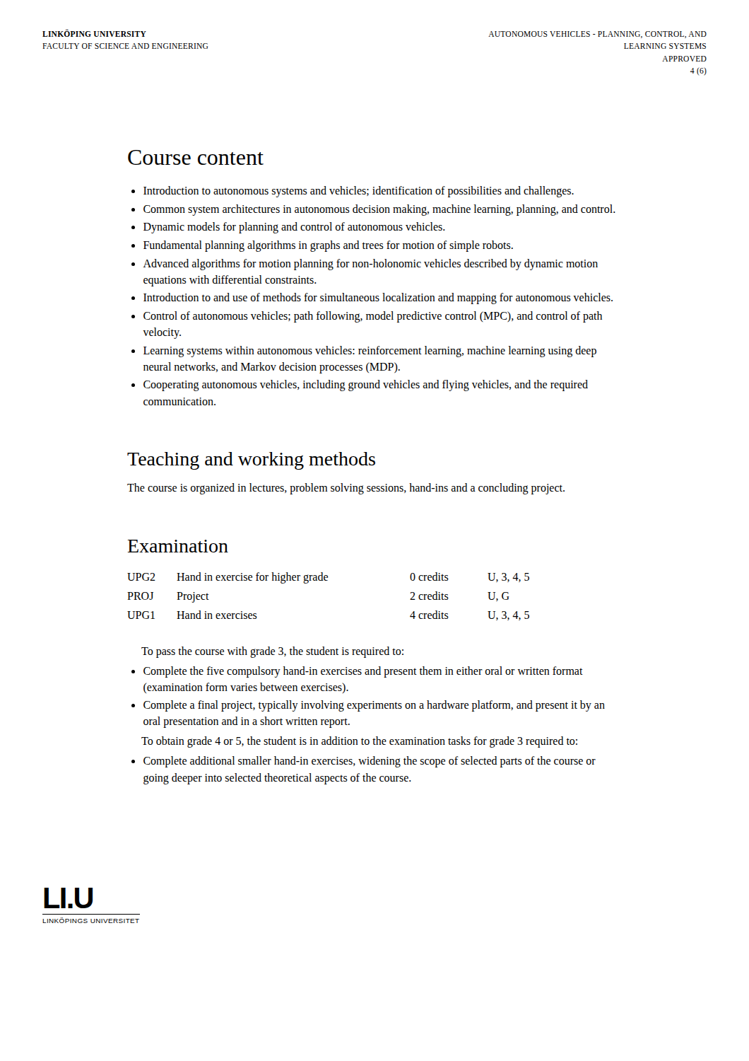Linköping University
Faculty of Science and Engineering
Autonomous Vehicles - Planning, Control, and
Learning Systems
Approved
4 (6)
Course content
Introduction to autonomous systems and vehicles; identification of possibilities and challenges.
Common system architectures in autonomous decision making, machine learning, planning, and control.
Dynamic models for planning and control of autonomous vehicles.
Fundamental planning algorithms in graphs and trees for motion of simple robots.
Advanced algorithms for motion planning for non-holonomic vehicles described by dynamic motion equations with differential constraints.
Introduction to and use of methods for simultaneous localization and mapping for autonomous vehicles.
Control of autonomous vehicles; path following, model predictive control (MPC), and control of path velocity.
Learning systems within autonomous vehicles: reinforcement learning, machine learning using deep neural networks, and Markov decision processes (MDP).
Cooperating autonomous vehicles, including ground vehicles and flying vehicles, and the required communication.
Teaching and working methods
The course is organized in lectures, problem solving sessions, hand-ins and a concluding project.
Examination
| UPG2 | Hand in exercise for higher grade | 0 credits | U, 3, 4, 5 |
| PROJ | Project | 2 credits | U, G |
| UPG1 | Hand in exercises | 4 credits | U, 3, 4, 5 |
To pass the course with grade 3, the student is required to:
Complete the five compulsory hand-in exercises and present them in either oral or written format (examination form varies between exercises).
Complete a final project, typically involving experiments on a hardware platform, and present it by an oral presentation and in a short written report.
To obtain grade 4 or 5, the student is in addition to the examination tasks for grade 3 required to:
Complete additional smaller hand-in exercises, widening the scope of selected parts of the course or going deeper into selected theoretical aspects of the course.
LI.U
LINKÖPINGS UNIVERSITET